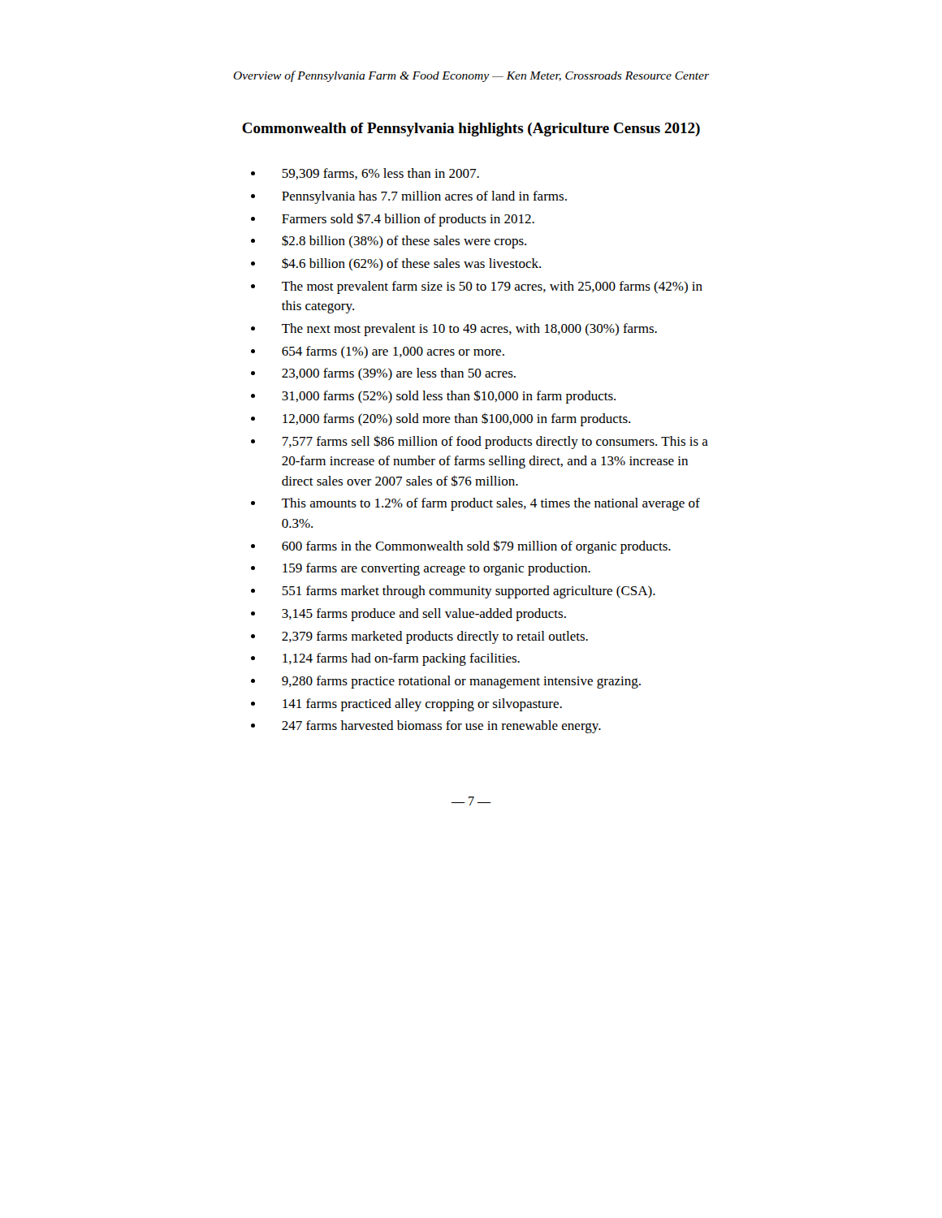Overview of Pennsylvania Farm & Food Economy — Ken Meter, Crossroads Resource Center
Commonwealth of Pennsylvania highlights (Agriculture Census 2012)
59,309 farms, 6% less than in 2007.
Pennsylvania has 7.7 million acres of land in farms.
Farmers sold $7.4 billion of products in 2012.
$2.8 billion (38%) of these sales were crops.
$4.6 billion (62%) of these sales was livestock.
The most prevalent farm size is 50 to 179 acres, with 25,000 farms (42%) in this category.
The next most prevalent is 10 to 49 acres, with 18,000 (30%) farms.
654 farms (1%) are 1,000 acres or more.
23,000 farms (39%) are less than 50 acres.
31,000 farms (52%) sold less than $10,000 in farm products.
12,000 farms (20%) sold more than $100,000 in farm products.
7,577 farms sell $86 million of food products directly to consumers. This is a 20-farm increase of number of farms selling direct, and a 13% increase in direct sales over 2007 sales of $76 million.
This amounts to 1.2% of farm product sales, 4 times the national average of 0.3%.
600 farms in the Commonwealth sold $79 million of organic products.
159 farms are converting acreage to organic production.
551 farms market through community supported agriculture (CSA).
3,145 farms produce and sell value-added products.
2,379 farms marketed products directly to retail outlets.
1,124 farms had on-farm packing facilities.
9,280 farms practice rotational or management intensive grazing.
141 farms practiced alley cropping or silvopasture.
247 farms harvested biomass for use in renewable energy.
— 7 —